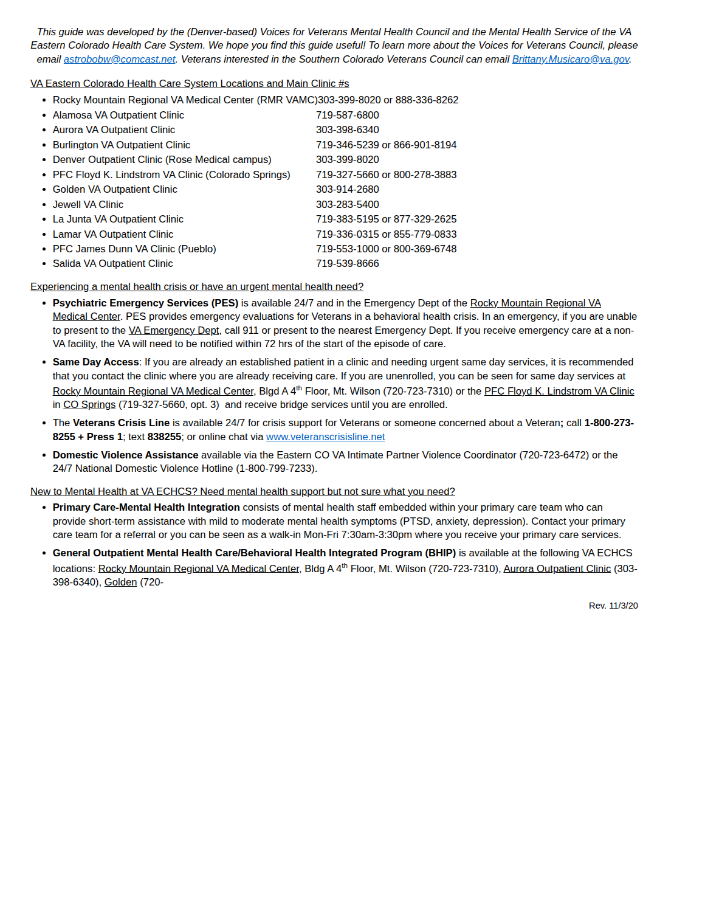This guide was developed by the (Denver-based) Voices for Veterans Mental Health Council and the Mental Health Service of the VA Eastern Colorado Health Care System. We hope you find this guide useful! To learn more about the Voices for Veterans Council, please email astrobobw@comcast.net. Veterans interested in the Southern Colorado Veterans Council can email Brittany.Musicaro@va.gov.
VA Eastern Colorado Health Care System Locations and Main Clinic #s
Rocky Mountain Regional VA Medical Center (RMR VAMC) 303-399-8020 or 888-336-8262
Alamosa VA Outpatient Clinic 719-587-6800
Aurora VA Outpatient Clinic 303-398-6340
Burlington VA Outpatient Clinic 719-346-5239 or 866-901-8194
Denver Outpatient Clinic (Rose Medical campus) 303-399-8020
PFC Floyd K. Lindstrom VA Clinic (Colorado Springs) 719-327-5660 or 800-278-3883
Golden VA Outpatient Clinic 303-914-2680
Jewell VA Clinic 303-283-5400
La Junta VA Outpatient Clinic 719-383-5195 or 877-329-2625
Lamar VA Outpatient Clinic 719-336-0315 or 855-779-0833
PFC James Dunn VA Clinic (Pueblo) 719-553-1000 or 800-369-6748
Salida VA Outpatient Clinic 719-539-8666
Experiencing a mental health crisis or have an urgent mental health need?
Psychiatric Emergency Services (PES) is available 24/7 and in the Emergency Dept of the Rocky Mountain Regional VA Medical Center. PES provides emergency evaluations for Veterans in a behavioral health crisis. In an emergency, if you are unable to present to the VA Emergency Dept, call 911 or present to the nearest Emergency Dept. If you receive emergency care at a non-VA facility, the VA will need to be notified within 72 hrs of the start of the episode of care.
Same Day Access: If you are already an established patient in a clinic and needing urgent same day services, it is recommended that you contact the clinic where you are already receiving care. If you are unenrolled, you can be seen for same day services at Rocky Mountain Regional VA Medical Center, Blgd A 4th Floor, Mt. Wilson (720-723-7310) or the PFC Floyd K. Lindstrom VA Clinic in CO Springs (719-327-5660, opt. 3) and receive bridge services until you are enrolled.
The Veterans Crisis Line is available 24/7 for crisis support for Veterans or someone concerned about a Veteran; call 1-800-273-8255 + Press 1; text 838255; or online chat via www.veteranscrisisline.net
Domestic Violence Assistance available via the Eastern CO VA Intimate Partner Violence Coordinator (720-723-6472) or the 24/7 National Domestic Violence Hotline (1-800-799-7233).
New to Mental Health at VA ECHCS? Need mental health support but not sure what you need?
Primary Care-Mental Health Integration consists of mental health staff embedded within your primary care team who can provide short-term assistance with mild to moderate mental health symptoms (PTSD, anxiety, depression). Contact your primary care team for a referral or you can be seen as a walk-in Mon-Fri 7:30am-3:30pm where you receive your primary care services.
General Outpatient Mental Health Care/Behavioral Health Integrated Program (BHIP) is available at the following VA ECHCS locations: Rocky Mountain Regional VA Medical Center, Bldg A 4th Floor, Mt. Wilson (720-723-7310), Aurora Outpatient Clinic (303-398-6340), Golden (720-
Rev. 11/3/20